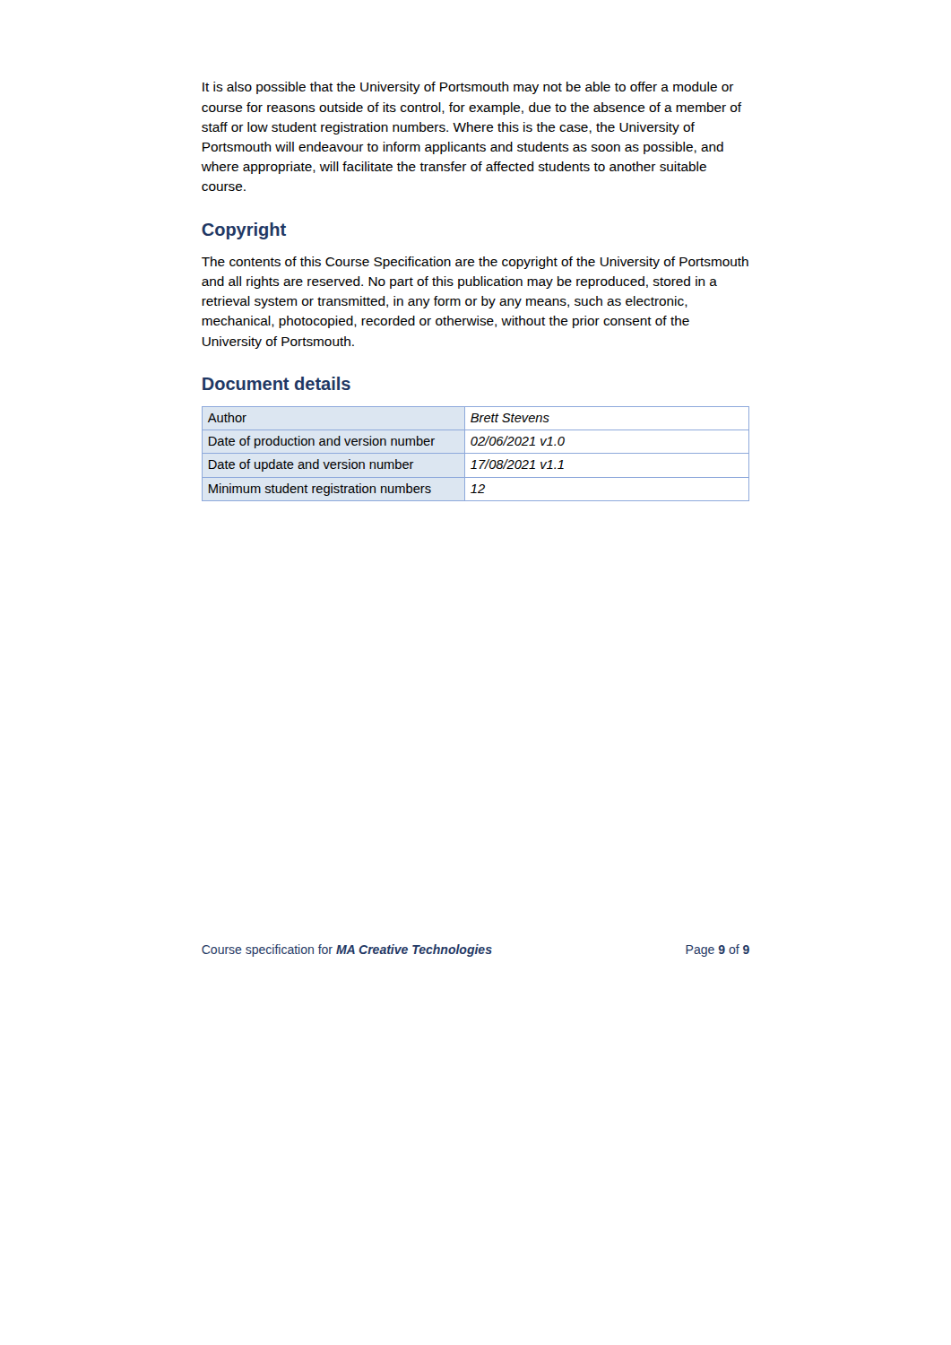It is also possible that the University of Portsmouth may not be able to offer a module or course for reasons outside of its control, for example, due to the absence of a member of staff or low student registration numbers. Where this is the case, the University of Portsmouth will endeavour to inform applicants and students as soon as possible, and where appropriate, will facilitate the transfer of affected students to another suitable course.
Copyright
The contents of this Course Specification are the copyright of the University of Portsmouth and all rights are reserved. No part of this publication may be reproduced, stored in a retrieval system or transmitted, in any form or by any means, such as electronic, mechanical, photocopied, recorded or otherwise, without the prior consent of the University of Portsmouth.
Document details
| Author | Brett Stevens |
| Date of production and version number | 02/06/2021 v1.0 |
| Date of update and version number | 17/08/2021 v1.1 |
| Minimum student registration numbers | 12 |
Course specification for MA Creative Technologies
Page 9 of 9